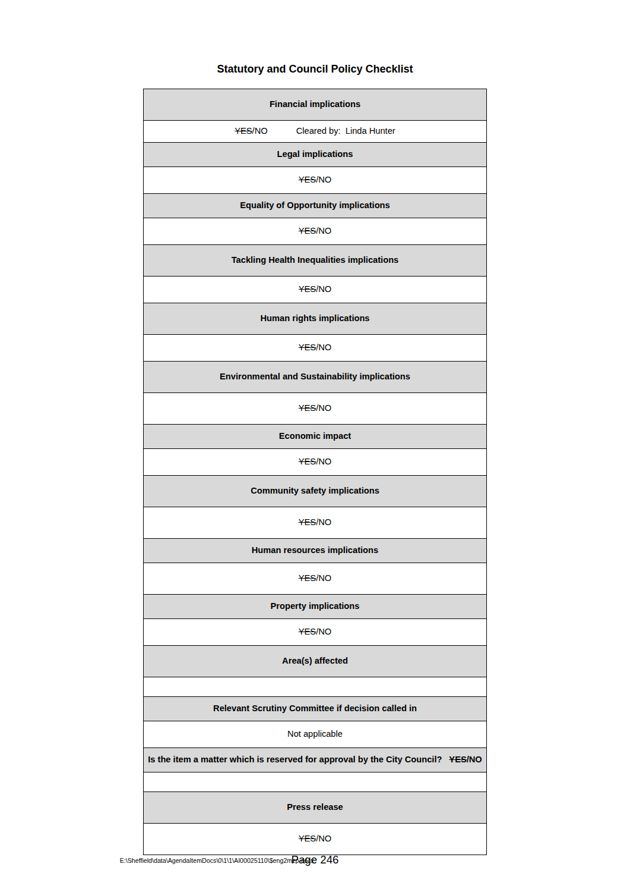Statutory and Council Policy Checklist
| Financial implications |
| YES /NO Cleared by: Linda Hunter |
| Legal implications |
| YES /NO |
| Equality of Opportunity implications |
| YES /NO |
| Tackling Health Inequalities implications |
| YES /NO |
| Human rights implications |
| YES /NO |
| Environmental and Sustainability implications |
| YES /NO |
| Economic impact |
| YES /NO |
| Community safety implications |
| YES /NO |
| Human resources implications |
| YES /NO |
| Property implications |
| YES /NO |
| Area(s) affected |
| Relevant Scrutiny Committee if decision called in |
| Not applicable |
| Is the item a matter which is reserved for approval by the City Council? YES /NO |
| Press release |
| YES /NO |
E:\Sheffield\data\AgendaItemDocs\0\1\1\AI00025110\$eng2mzp.docx
Page 246